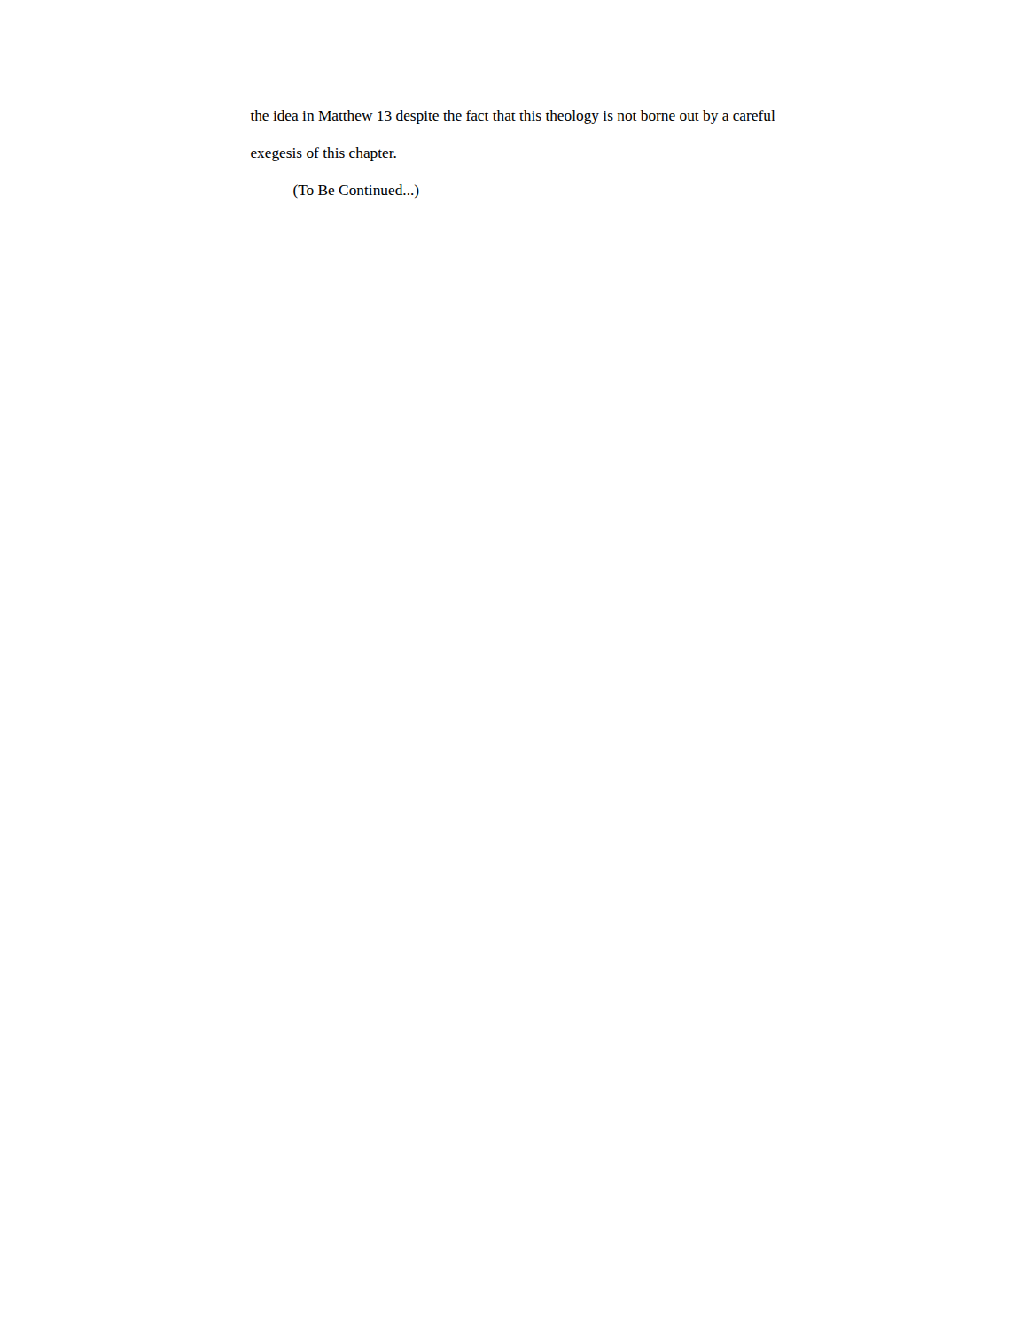the idea in Matthew 13 despite the fact that this theology is not borne out by a careful exegesis of this chapter.
(To Be Continued...)